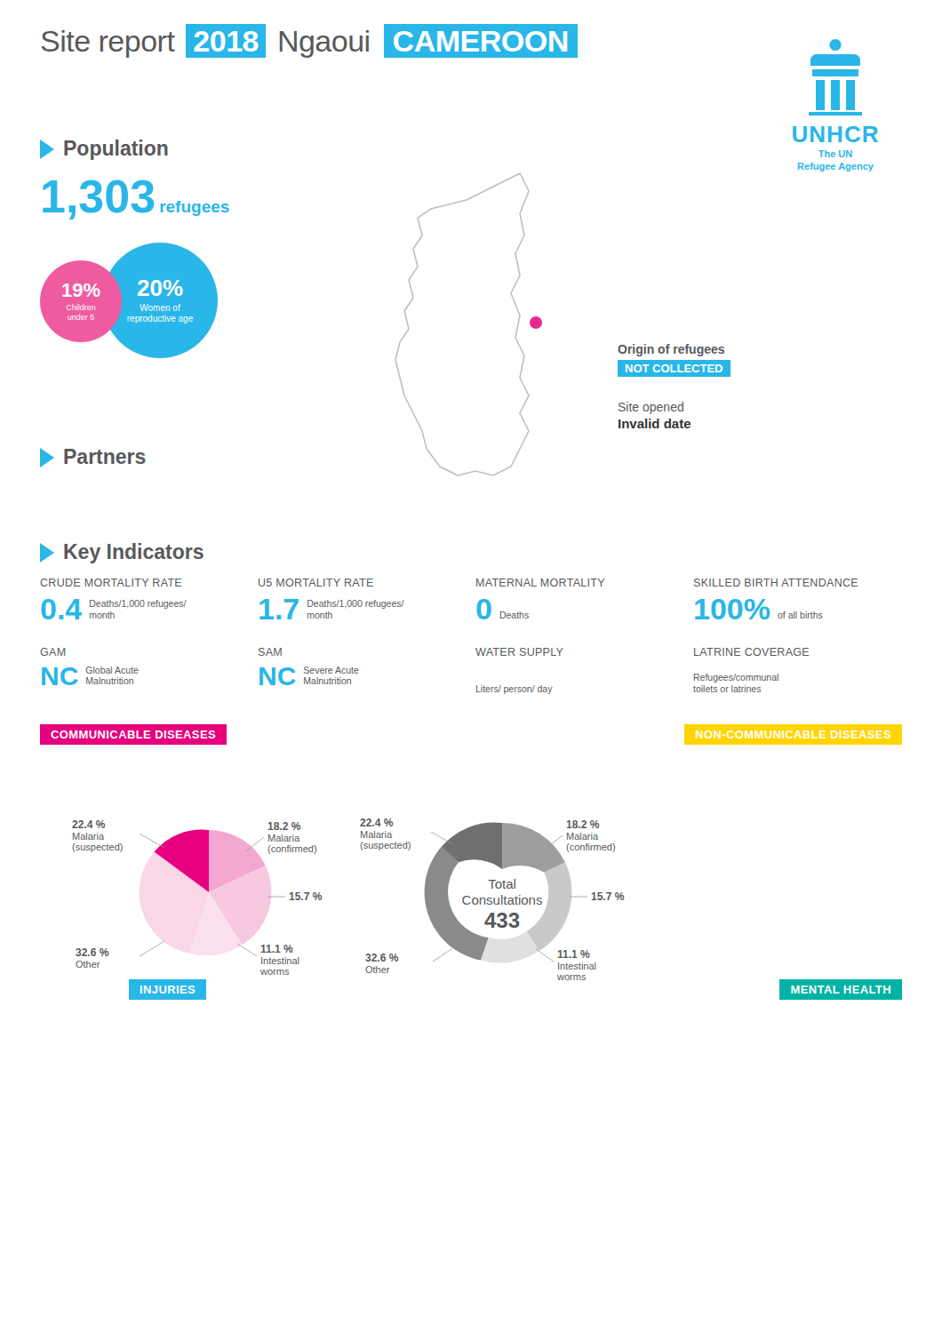Site report 2018 Ngaoui CAMEROON
UNHCR
The UN
Refugee Agency
Population
1,303refugees
19%
Children
under 5
20%
Women of
reproductive age
Origin of refugees
NOT COLLECTED
Site opened Invalid date
Partners
Key Indicators
Crude mortality rate
0.4
Deaths/1,000 refugees/
month
U5 mortality rate
1.7
Deaths/1,000 refugees/
month
Maternal mortality
0
Deaths
Skilled birth attendance
100%
of all births
GAM
NC
Global Acute
Malnutrition
SAM
NC
Severe Acute
Malnutrition
Water supply
Liters/ person/ day
Latrine coverage
Refugees/communal
toilets or latrines
COMMUNICABLE DISEASES
NON-COMMUNICABLE DISEASES
18.2 % Malaria (confirmed) 15.7 % 11.1 % Intestinal worms 32.6 % Other 22.4 % Malaria (suspected)
Total Consultations 433 18.2 % Malaria (confirmed) 15.7 % 11.1 % Intestinal worms 32.6 % Other 22.4 % Malaria (suspected)
INJURIES
MENTAL HEALTH